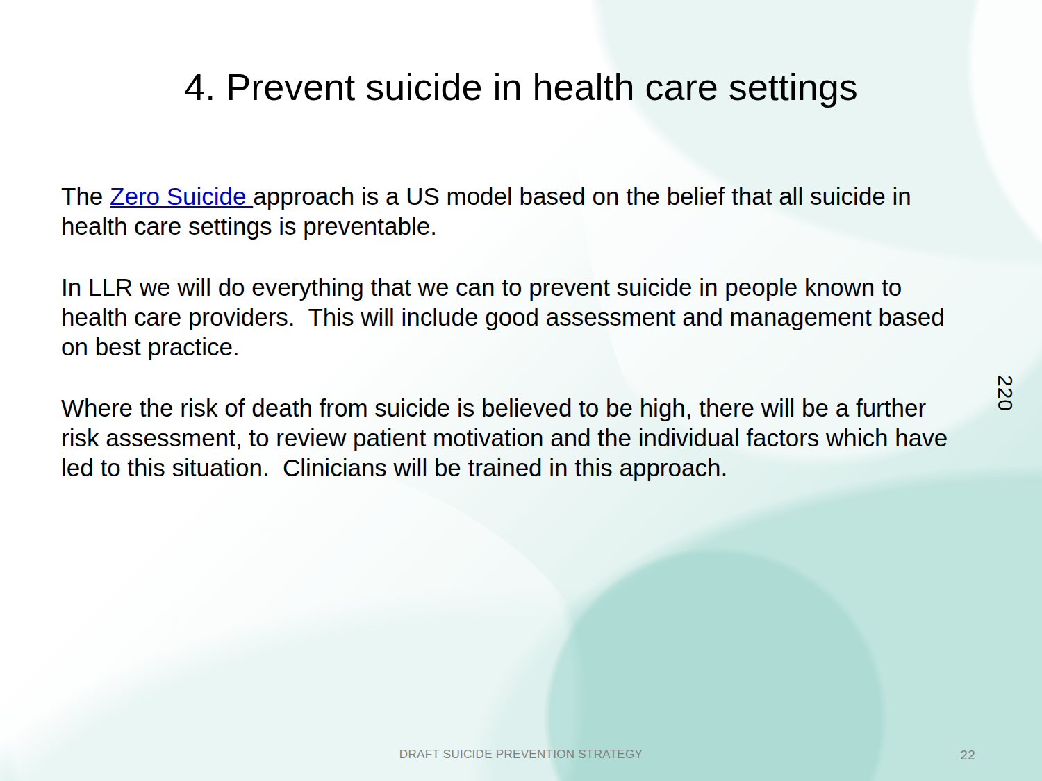4. Prevent suicide in health care settings
The Zero Suicide approach is a US model based on the belief that all suicide in health care settings is preventable.
In LLR we will do everything that we can to prevent suicide in people known to health care providers. This will include good assessment and management based on best practice.
Where the risk of death from suicide is believed to be high, there will be a further risk assessment, to review patient motivation and the individual factors which have led to this situation. Clinicians will be trained in this approach.
220
DRAFT SUICIDE PREVENTION STRATEGY 22